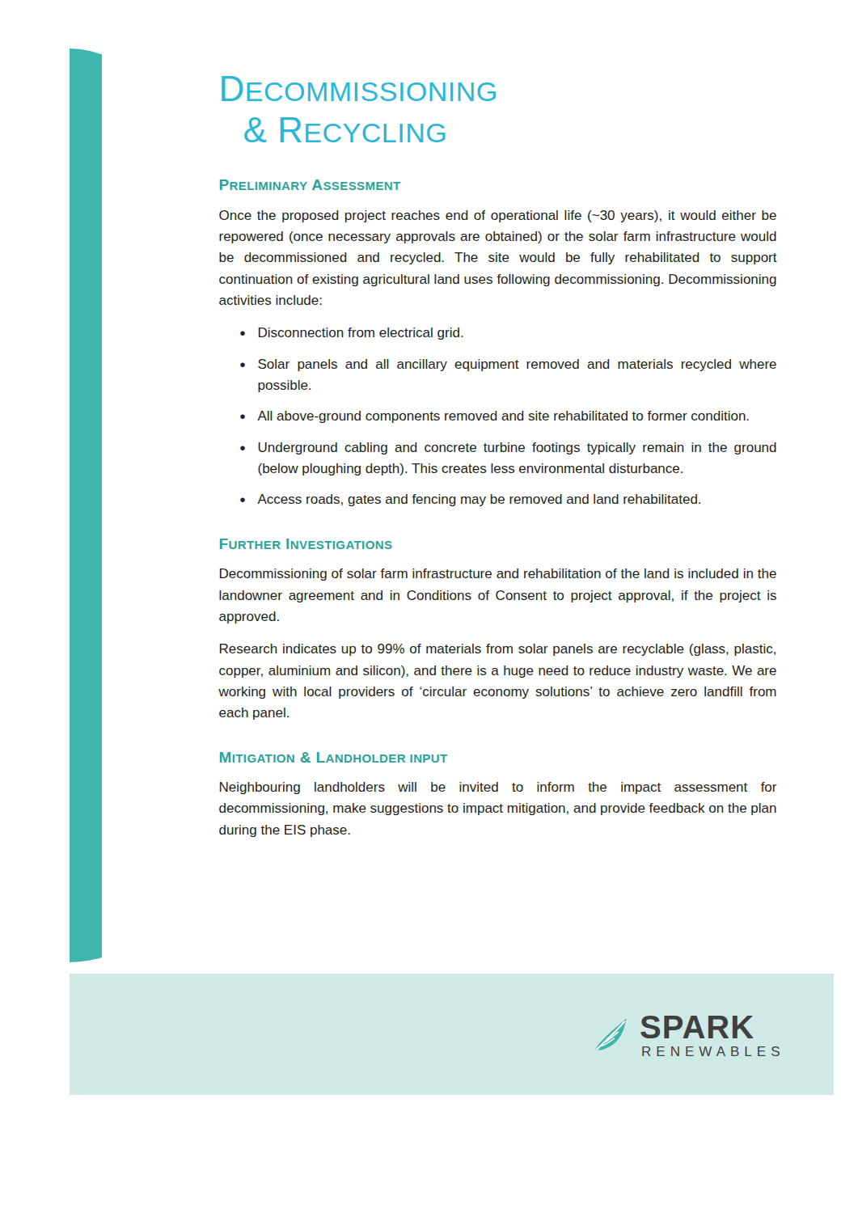DECOMMISSIONING& RECYCLING
PRELIMINARY ASSESSMENT
Once the proposed project reaches end of operational life (~30 years), it would either be repowered (once necessary approvals are obtained) or the solar farm infrastructure would be decommissioned and recycled. The site would be fully rehabilitated to support continuation of existing agricultural land uses following decommissioning. Decommissioning activities include:
Disconnection from electrical grid.
Solar panels and all ancillary equipment removed and materials recycled where possible.
All above-ground components removed and site rehabilitated to former condition.
Underground cabling and concrete turbine footings typically remain in the ground (below ploughing depth). This creates less environmental disturbance.
Access roads, gates and fencing may be removed and land rehabilitated.
FURTHER INVESTIGATIONS
Decommissioning of solar farm infrastructure and rehabilitation of the land is included in the landowner agreement and in Conditions of Consent to project approval, if the project is approved.
Research indicates up to 99% of materials from solar panels are recyclable (glass, plastic, copper, aluminium and silicon), and there is a huge need to reduce industry waste. We are working with local providers of ‘circular economy solutions’ to achieve zero landfill from each panel.
MITIGATION & LANDHOLDER INPUT
Neighbouring landholders will be invited to inform the impact assessment for decommissioning, make suggestions to impact mitigation, and provide feedback on the plan during the EIS phase.
SPARK RENEWABLES